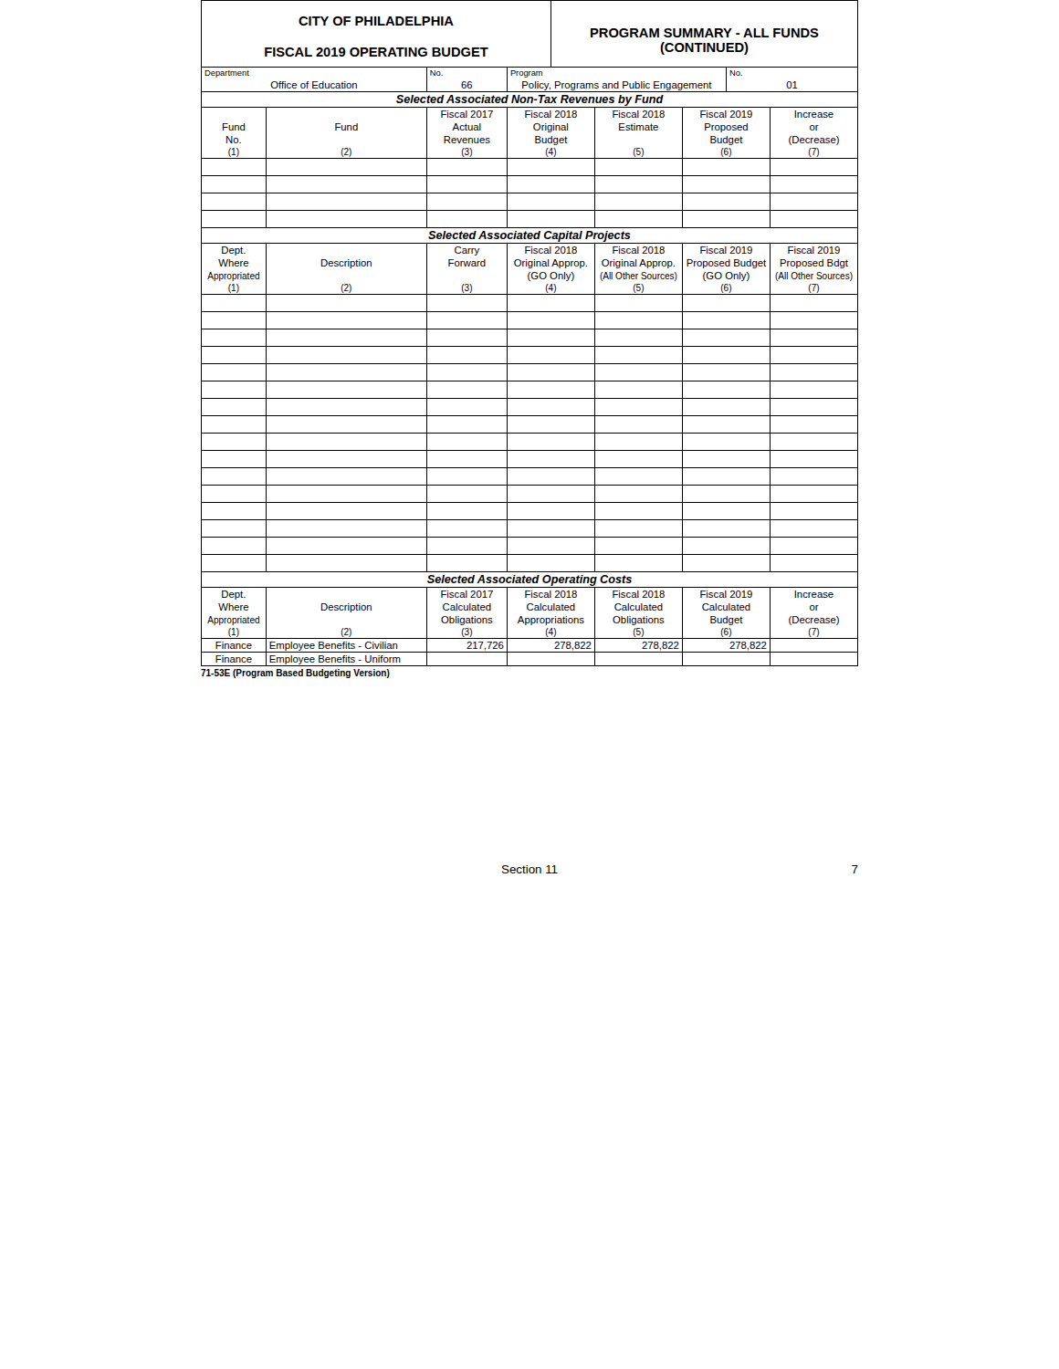| CITY OF PHILADELPHIA FISCAL 2019 OPERATING BUDGET | PROGRAM SUMMARY - ALL FUNDS (CONTINUED) |
| Department | No. | Program | No. |
| Office of Education | 66 | Policy, Programs and Public Engagement | 01 |
| Selected Associated Non-Tax Revenues by Fund |
| | | Fiscal 2017 | Fiscal 2018 | Fiscal 2018 | Fiscal 2019 | Increase |
| Fund | Fund | Actual | Original | Estimate | Proposed | or |
| No. | | Revenues | Budget | | Budget | (Decrease) |
| (1) | (2) | (3) | (4) | (5) | (6) | (7) |
| Selected Associated Capital Projects |
| Dept. | | Carry | Fiscal 2018 | Fiscal 2018 | Fiscal 2019 | Fiscal 2019 |
| Where | Description | Forward | Original Approp. | Original Approp. | Proposed Budget | Proposed Bdgt |
| Appropriated | | | (GO Only) | (All Other Sources) | (GO Only) | (All Other Sources) |
| (1) | (2) | (3) | (4) | (5) | (6) | (7) |
| Selected Associated Operating Costs |
| Dept. | | Fiscal 2017 | Fiscal 2018 | Fiscal 2018 | Fiscal 2019 | Increase |
| Where | Description | Calculated | Calculated | Calculated | Calculated | or |
| Appropriated | | Obligations | Appropriations | Obligations | Budget | (Decrease) |
| (1) | (2) | (3) | (4) | (5) | (6) | (7) |
| Finance | Employee Benefits - Civilian | 217,726 | 278,822 | 278,822 | 278,822 | |
| Finance | Employee Benefits - Uniform | | | | | |
71-53E (Program Based Budgeting Version)
Section 11
7